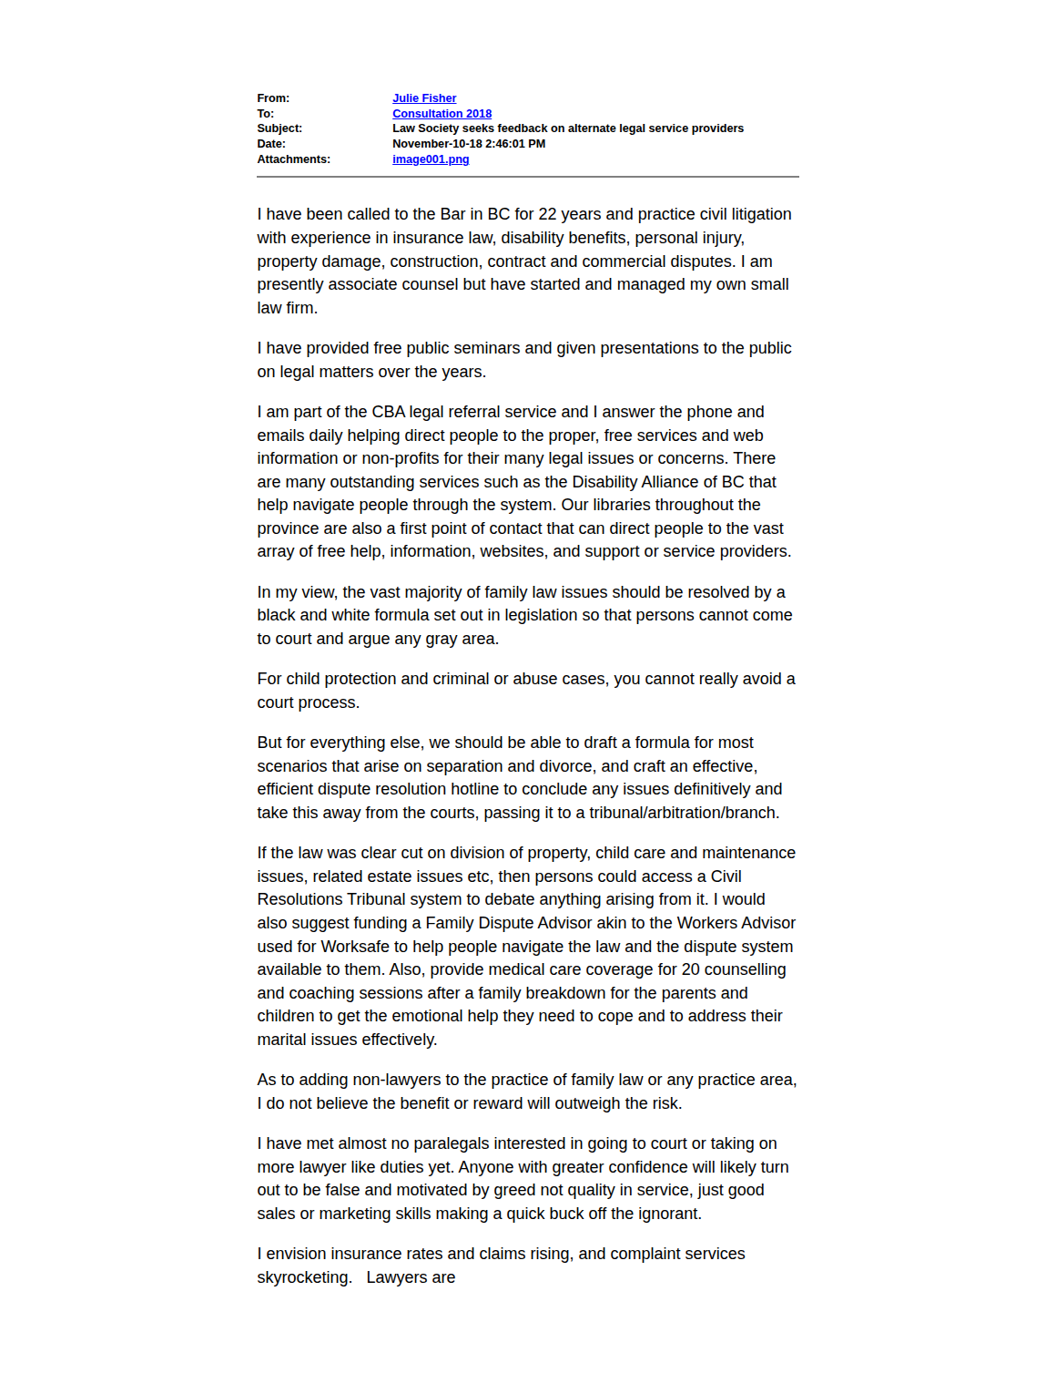| From: | Julie Fisher |
| To: | Consultation 2018 |
| Subject: | Law Society seeks feedback on alternate legal service providers |
| Date: | November-10-18 2:46:01 PM |
| Attachments: | image001.png |
I have been called to the Bar in BC for 22 years and practice civil litigation with experience in insurance law, disability benefits, personal injury, property damage, construction, contract and commercial disputes. I am presently associate counsel but have started and managed my own small law firm.
I have provided free public seminars and given presentations to the public on legal matters over the years.
I am part of the CBA legal referral service and I answer the phone and emails daily helping direct people to the proper, free services and web information or non-profits for their many legal issues or concerns. There are many outstanding services such as the Disability Alliance of BC that help navigate people through the system. Our libraries throughout the province are also a first point of contact that can direct people to the vast array of free help, information, websites, and support or service providers.
In my view, the vast majority of family law issues should be resolved by a black and white formula set out in legislation so that persons cannot come to court and argue any gray area.
For child protection and criminal or abuse cases, you cannot really avoid a court process.
But for everything else, we should be able to draft a formula for most scenarios that arise on separation and divorce, and craft an effective, efficient dispute resolution hotline to conclude any issues definitively and take this away from the courts, passing it to a tribunal/arbitration/branch.
If the law was clear cut on division of property, child care and maintenance issues, related estate issues etc, then persons could access a Civil Resolutions Tribunal system to debate anything arising from it. I would also suggest funding a Family Dispute Advisor akin to the Workers Advisor used for Worksafe to help people navigate the law and the dispute system available to them. Also, provide medical care coverage for 20 counselling and coaching sessions after a family breakdown for the parents and children to get the emotional help they need to cope and to address their marital issues effectively.
As to adding non-lawyers to the practice of family law or any practice area, I do not believe the benefit or reward will outweigh the risk.
I have met almost no paralegals interested in going to court or taking on more lawyer like duties yet. Anyone with greater confidence will likely turn out to be false and motivated by greed not quality in service, just good sales or marketing skills making a quick buck off the ignorant.
I envision insurance rates and claims rising, and complaint services skyrocketing. Lawyers are